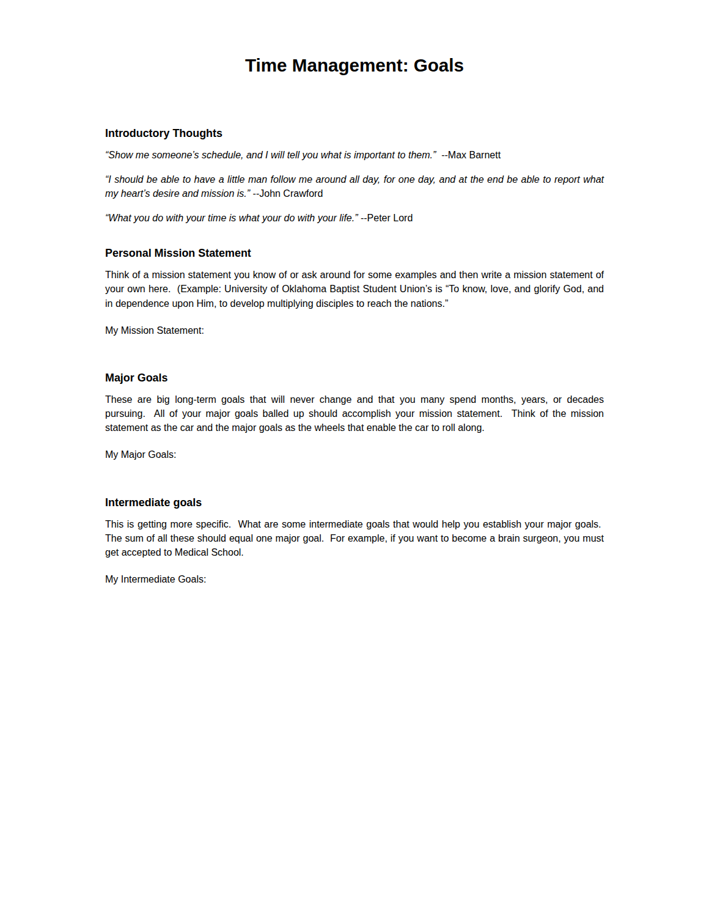Time Management: Goals
Introductory Thoughts
“Show me someone’s schedule, and I will tell you what is important to them.” --Max Barnett
“I should be able to have a little man follow me around all day, for one day, and at the end be able to report what my heart’s desire and mission is.” --John Crawford
“What you do with your time is what your do with your life.” --Peter Lord
Personal Mission Statement
Think of a mission statement you know of or ask around for some examples and then write a mission statement of your own here. (Example: University of Oklahoma Baptist Student Union’s is “To know, love, and glorify God, and in dependence upon Him, to develop multiplying disciples to reach the nations.”
My Mission Statement:
Major Goals
These are big long-term goals that will never change and that you many spend months, years, or decades pursuing. All of your major goals balled up should accomplish your mission statement. Think of the mission statement as the car and the major goals as the wheels that enable the car to roll along.
My Major Goals:
Intermediate goals
This is getting more specific. What are some intermediate goals that would help you establish your major goals. The sum of all these should equal one major goal. For example, if you want to become a brain surgeon, you must get accepted to Medical School.
My Intermediate Goals: